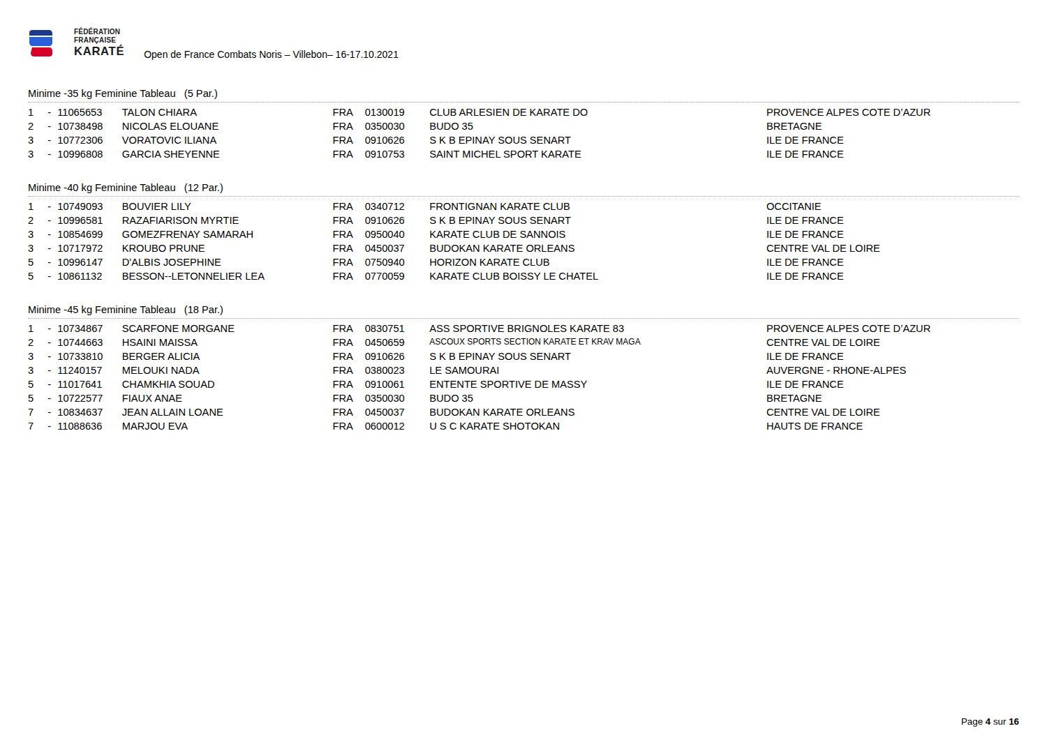Fédération
Française Karaté
Open de France Combats Noris – Villebon– 16-17.10.2021
Minime -35 kg Feminine Tableau (5 Par.)
| 1 | - | 11065653 | TALON CHIARA | FRA | 0130019 | CLUB ARLESIEN DE KARATE DO | PROVENCE ALPES COTE D’AZUR |
| 2 | - | 10738498 | NICOLAS ELOUANE | FRA | 0350030 | BUDO 35 | BRETAGNE |
| 3 | - | 10772306 | VORATOVIC ILIANA | FRA | 0910626 | S K B EPINAY SOUS SENART | ILE DE FRANCE |
| 3 | - | 10996808 | GARCIA SHEYENNE | FRA | 0910753 | SAINT MICHEL SPORT KARATE | ILE DE FRANCE |
Minime -40 kg Feminine Tableau (12 Par.)
| 1 | - | 10749093 | BOUVIER LILY | FRA | 0340712 | FRONTIGNAN KARATE CLUB | OCCITANIE |
| 2 | - | 10996581 | RAZAFIARISON MYRTIE | FRA | 0910626 | S K B EPINAY SOUS SENART | ILE DE FRANCE |
| 3 | - | 10854699 | GOMEZFRENAY SAMARAH | FRA | 0950040 | KARATE CLUB DE SANNOIS | ILE DE FRANCE |
| 3 | - | 10717972 | KROUBO PRUNE | FRA | 0450037 | BUDOKAN KARATE ORLEANS | CENTRE VAL DE LOIRE |
| 5 | - | 10996147 | D'ALBIS JOSEPHINE | FRA | 0750940 | HORIZON KARATE CLUB | ILE DE FRANCE |
| 5 | - | 10861132 | BESSON--LETONNELIER LEA | FRA | 0770059 | KARATE CLUB BOISSY LE CHATEL | ILE DE FRANCE |
Minime -45 kg Feminine Tableau (18 Par.)
| 1 | - | 10734867 | SCARFONE MORGANE | FRA | 0830751 | ASS SPORTIVE BRIGNOLES KARATE 83 | PROVENCE ALPES COTE D’AZUR |
| 2 | - | 10744663 | HSAINI MAISSA | FRA | 0450659 | ASCOUX SPORTS SECTION KARATE ET KRAV MAGA | CENTRE VAL DE LOIRE |
| 3 | - | 10733810 | BERGER ALICIA | FRA | 0910626 | S K B EPINAY SOUS SENART | ILE DE FRANCE |
| 3 | - | 11240157 | MELOUKI NADA | FRA | 0380023 | LE SAMOURAI | AUVERGNE - RHONE-ALPES |
| 5 | - | 11017641 | CHAMKHIA SOUAD | FRA | 0910061 | ENTENTE SPORTIVE DE MASSY | ILE DE FRANCE |
| 5 | - | 10722577 | FIAUX ANAE | FRA | 0350030 | BUDO 35 | BRETAGNE |
| 7 | - | 10834637 | JEAN ALLAIN LOANE | FRA | 0450037 | BUDOKAN KARATE ORLEANS | CENTRE VAL DE LOIRE |
| 7 | - | 11088636 | MARJOU EVA | FRA | 0600012 | U S C KARATE SHOTOKAN | HAUTS DE FRANCE |
Page 4 sur 16